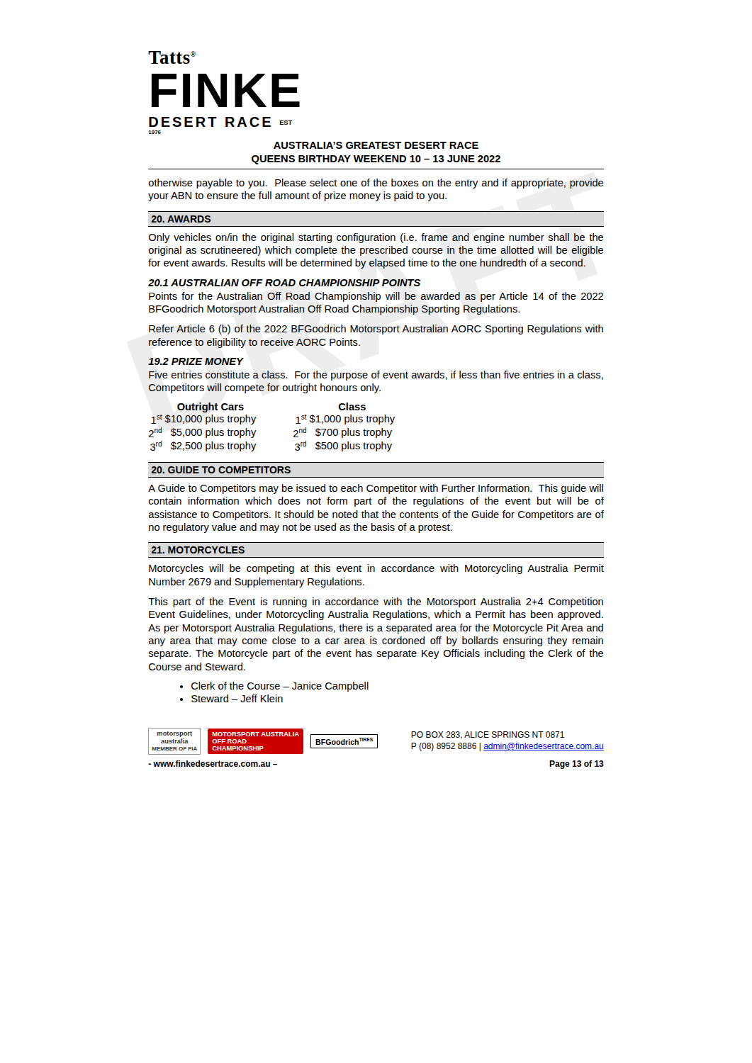DRAFT
Tatts®
FINKE
DESERT RACE EST1976
AUSTRALIA’S GREATEST DESERT RACE
QUEENS BIRTHDAY WEEKEND 10 – 13 JUNE 2022
otherwise payable to you. Please select one of the boxes on the entry and if appropriate, provide your ABN to ensure the full amount of prize money is paid to you.
20. AWARDS
Only vehicles on/in the original starting configuration (i.e. frame and engine number shall be the original as scrutineered) which complete the prescribed course in the time allotted will be eligible for event awards. Results will be determined by elapsed time to the one hundredth of a second.
20.1 AUSTRALIAN OFF ROAD CHAMPIONSHIP POINTS
Points for the Australian Off Road Championship will be awarded as per Article 14 of the 2022 BFGoodrich Motorsport Australian Off Road Championship Sporting Regulations.
Refer Article 6 (b) of the 2022 BFGoodrich Motorsport Australian AORC Sporting Regulations with reference to eligibility to receive AORC Points.
19.2 PRIZE MONEY
Five entries constitute a class. For the purpose of event awards, if less than five entries in a class, Competitors will compete for outright honours only.
| | Outright Cars | | | Class |
| 1 st | $10,000 plus trophy | | 1 st | $1,000 plus trophy |
| 2 nd | $5,000 plus trophy | | 2 nd | $700 plus trophy |
| 3 rd | $2,500 plus trophy | | 3 rd | $500 plus trophy |
20. GUIDE TO COMPETITORS
A Guide to Competitors may be issued to each Competitor with Further Information. This guide will contain information which does not form part of the regulations of the event but will be of assistance to Competitors. It should be noted that the contents of the Guide for Competitors are of no regulatory value and may not be used as the basis of a protest.
21. MOTORCYCLES
Motorcycles will be competing at this event in accordance with Motorcycling Australia Permit Number 2679 and Supplementary Regulations.
This part of the Event is running in accordance with the Motorsport Australia 2+4 Competition Event Guidelines, under Motorcycling Australia Regulations, which a Permit has been approved. As per Motorsport Australia Regulations, there is a separated area for the Motorcycle Pit Area and any area that may come close to a car area is cordoned off by bollards ensuring they remain separate. The Motorcycle part of the event has separate Key Officials including the Clerk of the Course and Steward.
Clerk of the Course – Janice Campbell
Steward – Jeff Klein
motorsport
australia
MEMBER OF FIA
MOTORSPORT AUSTRALIA
OFF ROAD
CHAMPIONSHIP
BFGoodrichTIRES
PO BOX 283, ALICE SPRINGS NT 0871
P (08) 8952 8886 | admin@finkedesertrace.com.au
- www.finkedesertrace.com.au – Page 13 of 13